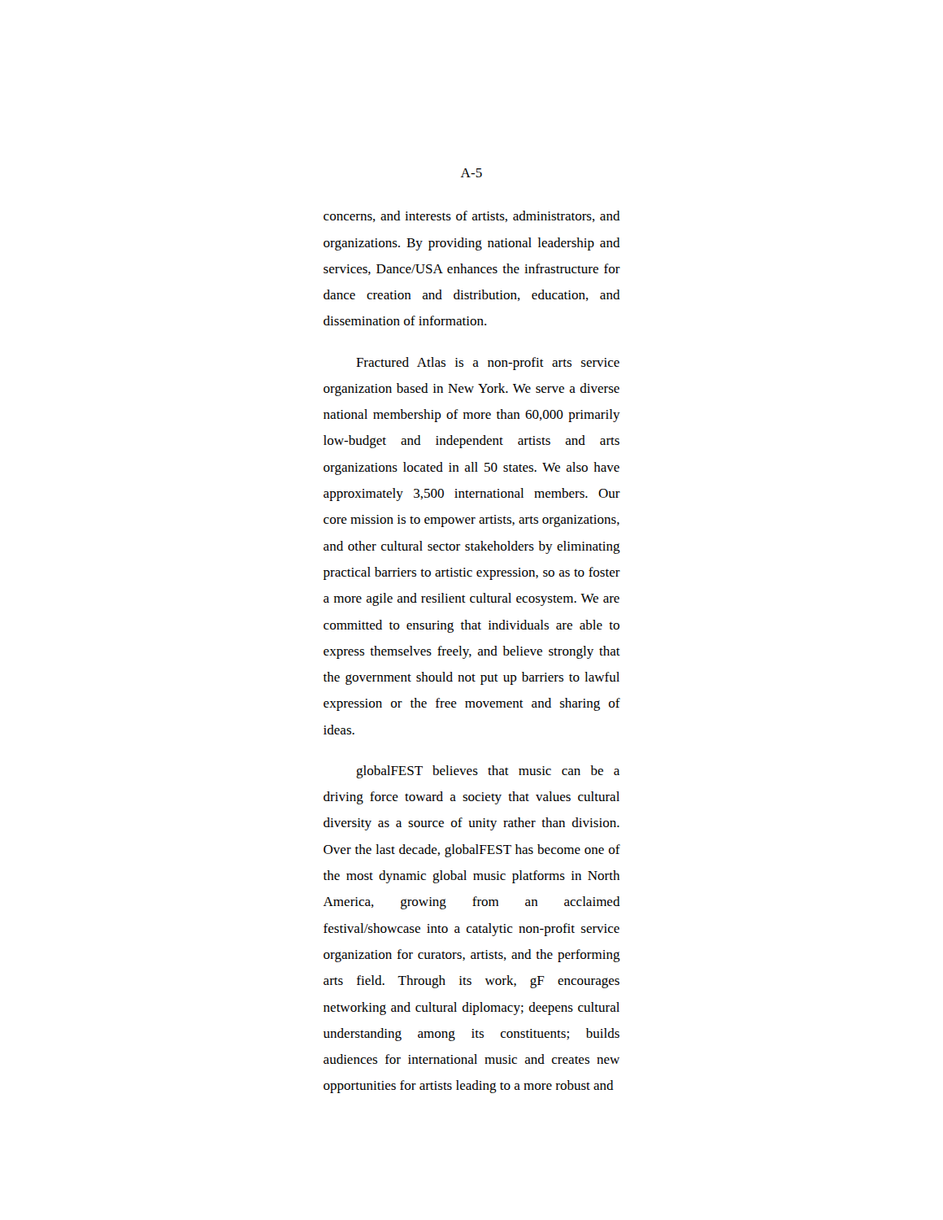A-5
concerns, and interests of artists, administrators, and organizations. By providing national leadership and services, Dance/USA enhances the infrastructure for dance creation and distribution, education, and dissemination of information.
Fractured Atlas is a non‑profit arts service organization based in New York. We serve a diverse national membership of more than 60,000 primarily low‑budget and independent artists and arts organizations located in all 50 states. We also have approximately 3,500 international members. Our core mission is to empower artists, arts organizations, and other cultural sector stakeholders by eliminating practical barriers to artistic expression, so as to foster a more agile and resilient cultural ecosystem. We are committed to ensuring that individuals are able to express themselves freely, and believe strongly that the government should not put up barriers to lawful expression or the free movement and sharing of ideas.
globalFEST believes that music can be a driving force toward a society that values cultural diversity as a source of unity rather than division. Over the last decade, globalFEST has become one of the most dynamic global music platforms in North America, growing from an acclaimed festival/showcase into a catalytic non‑profit service organization for curators, artists, and the performing arts field. Through its work, gF encourages networking and cultural diplomacy; deepens cultural understanding among its constituents; builds audiences for international music and creates new opportunities for artists leading to a more robust and